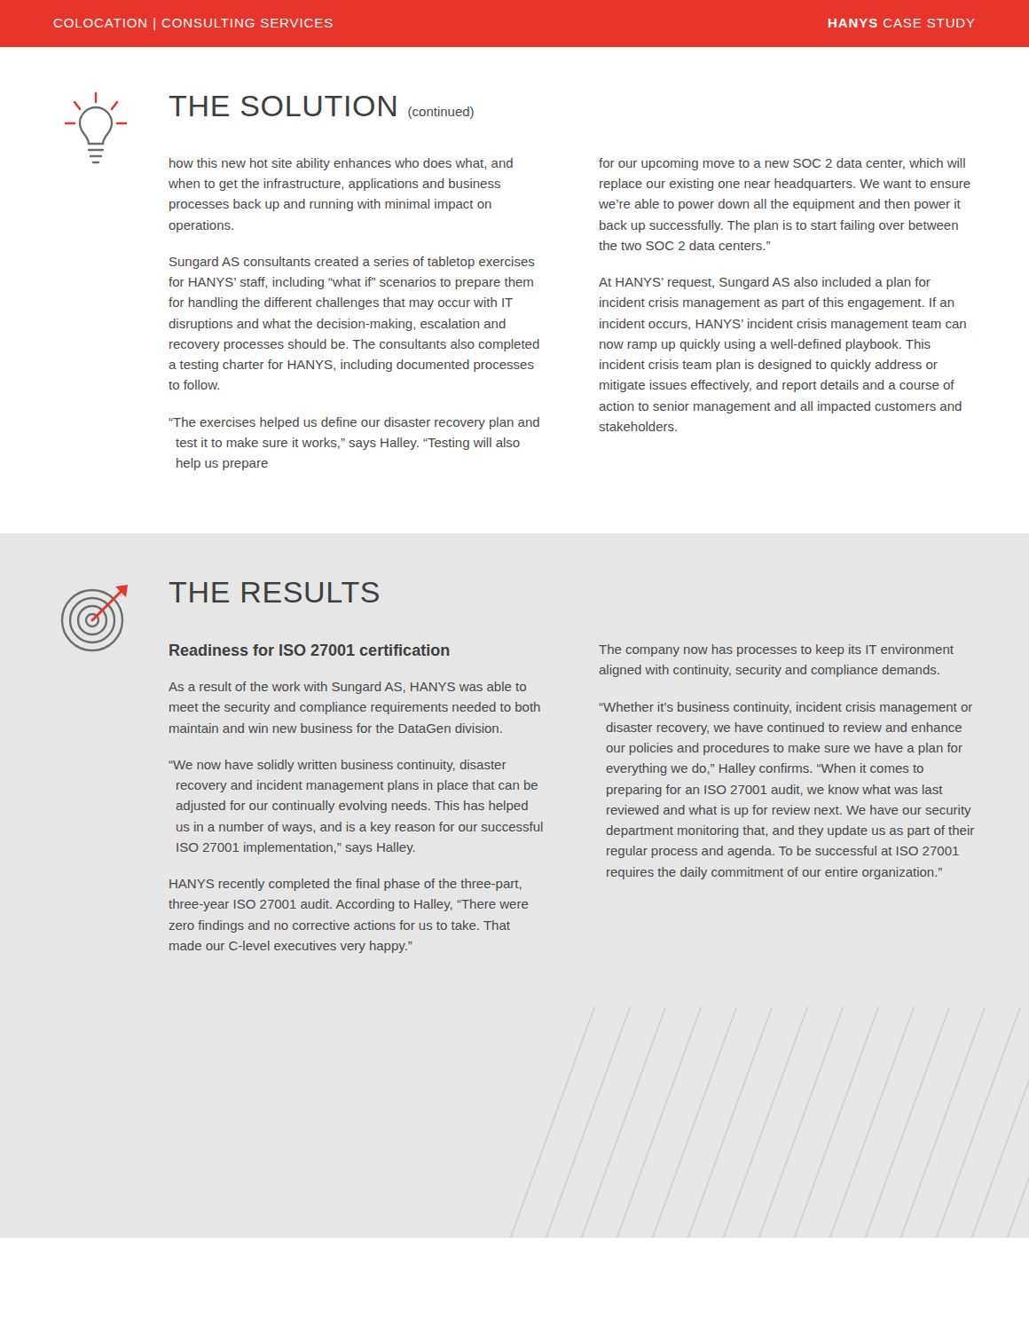Colocation | Consulting Services
HANYS Case Study
THE SOLUTION (continued)
how this new hot site ability enhances who does what, and when to get the infrastructure, applications and business processes back up and running with minimal impact on operations.
Sungard AS consultants created a series of tabletop exercises for HANYS’ staff, including “what if” scenarios to prepare them for handling the different challenges that may occur with IT disruptions and what the decision-making, escalation and recovery processes should be. The consultants also completed a testing charter for HANYS, including documented processes to follow.
“The exercises helped us define our disaster recovery plan and test it to make sure it works,” says Halley. “Testing will also help us prepare
for our upcoming move to a new SOC 2 data center, which will replace our existing one near headquarters. We want to ensure we’re able to power down all the equipment and then power it back up successfully. The plan is to start failing over between the two SOC 2 data centers.”
At HANYS’ request, Sungard AS also included a plan for incident crisis management as part of this engagement. If an incident occurs, HANYS’ incident crisis management team can now ramp up quickly using a well-defined playbook. This incident crisis team plan is designed to quickly address or mitigate issues effectively, and report details and a course of action to senior management and all impacted customers and stakeholders.
THE RESULTS
Readiness for ISO 27001 certification
As a result of the work with Sungard AS, HANYS was able to meet the security and compliance requirements needed to both maintain and win new business for the DataGen division.
“We now have solidly written business continuity, disaster recovery and incident management plans in place that can be adjusted for our continually evolving needs. This has helped us in a number of ways, and is a key reason for our successful ISO 27001 implementation,” says Halley.
HANYS recently completed the final phase of the three-part, three-year ISO 27001 audit. According to Halley, “There were zero findings and no corrective actions for us to take. That made our C-level executives very happy.”
The company now has processes to keep its IT environment aligned with continuity, security and compliance demands.
“Whether it’s business continuity, incident crisis management or disaster recovery, we have continued to review and enhance our policies and procedures to make sure we have a plan for everything we do,” Halley confirms. “When it comes to preparing for an ISO 27001 audit, we know what was last reviewed and what is up for review next. We have our security department monitoring that, and they update us as part of their regular process and agenda. To be successful at ISO 27001 requires the daily commitment of our entire organization.”